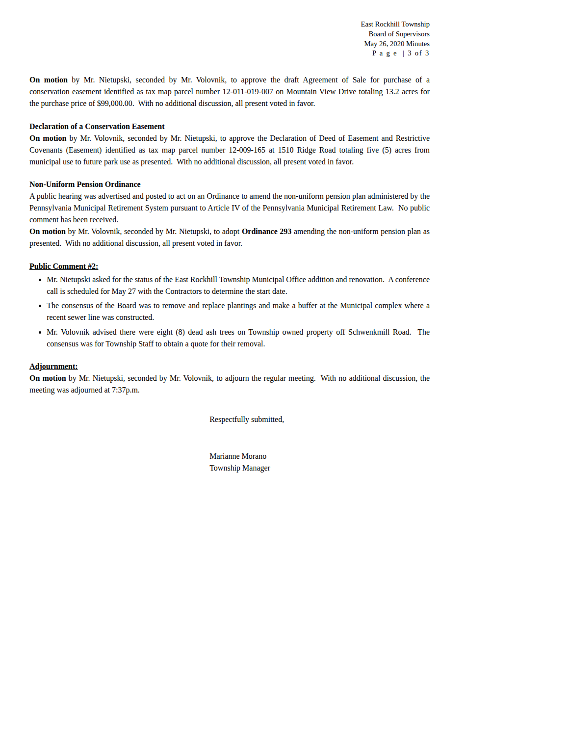East Rockhill Township Board of Supervisors May 26, 2020 Minutes P a g e | 3 of 3
On motion by Mr. Nietupski, seconded by Mr. Volovnik, to approve the draft Agreement of Sale for purchase of a conservation easement identified as tax map parcel number 12-011-019-007 on Mountain View Drive totaling 13.2 acres for the purchase price of $99,000.00. With no additional discussion, all present voted in favor.
Declaration of a Conservation Easement
On motion by Mr. Volovnik, seconded by Mr. Nietupski, to approve the Declaration of Deed of Easement and Restrictive Covenants (Easement) identified as tax map parcel number 12-009-165 at 1510 Ridge Road totaling five (5) acres from municipal use to future park use as presented. With no additional discussion, all present voted in favor.
Non-Uniform Pension Ordinance
A public hearing was advertised and posted to act on an Ordinance to amend the non-uniform pension plan administered by the Pennsylvania Municipal Retirement System pursuant to Article IV of the Pennsylvania Municipal Retirement Law. No public comment has been received.
On motion by Mr. Volovnik, seconded by Mr. Nietupski, to adopt Ordinance 293 amending the non-uniform pension plan as presented. With no additional discussion, all present voted in favor.
Public Comment #2:
Mr. Nietupski asked for the status of the East Rockhill Township Municipal Office addition and renovation. A conference call is scheduled for May 27 with the Contractors to determine the start date.
The consensus of the Board was to remove and replace plantings and make a buffer at the Municipal complex where a recent sewer line was constructed.
Mr. Volovnik advised there were eight (8) dead ash trees on Township owned property off Schwenkmill Road. The consensus was for Township Staff to obtain a quote for their removal.
Adjournment:
On motion by Mr. Nietupski, seconded by Mr. Volovnik, to adjourn the regular meeting. With no additional discussion, the meeting was adjourned at 7:37p.m.
Respectfully submitted,
Marianne Morano
Township Manager